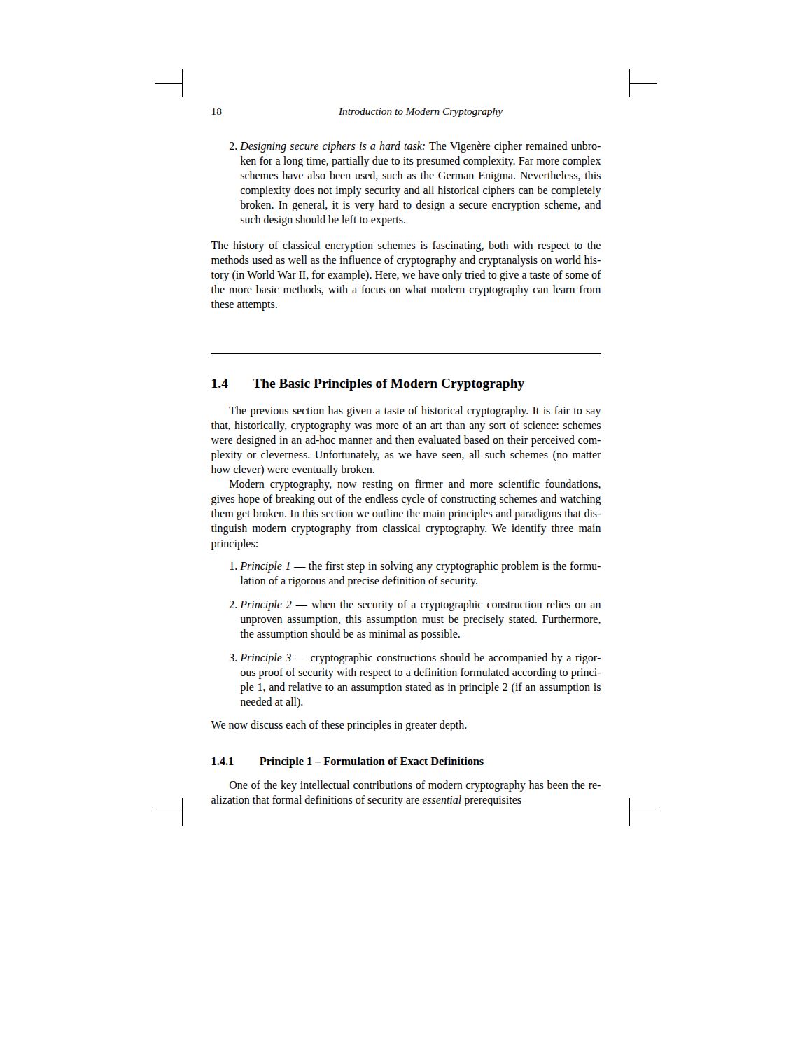18
Introduction to Modern Cryptography
Designing secure ciphers is a hard task: The Vigenère cipher remained unbroken for a long time, partially due to its presumed complexity. Far more complex schemes have also been used, such as the German Enigma. Nevertheless, this complexity does not imply security and all historical ciphers can be completely broken. In general, it is very hard to design a secure encryption scheme, and such design should be left to experts.
The history of classical encryption schemes is fascinating, both with respect to the methods used as well as the influence of cryptography and cryptanalysis on world history (in World War II, for example). Here, we have only tried to give a taste of some of the more basic methods, with a focus on what modern cryptography can learn from these attempts.
1.4 The Basic Principles of Modern Cryptography
The previous section has given a taste of historical cryptography. It is fair to say that, historically, cryptography was more of an art than any sort of science: schemes were designed in an ad-hoc manner and then evaluated based on their perceived complexity or cleverness. Unfortunately, as we have seen, all such schemes (no matter how clever) were eventually broken.
Modern cryptography, now resting on firmer and more scientific foundations, gives hope of breaking out of the endless cycle of constructing schemes and watching them get broken. In this section we outline the main principles and paradigms that distinguish modern cryptography from classical cryptography. We identify three main principles:
Principle 1 — the first step in solving any cryptographic problem is the formulation of a rigorous and precise definition of security.
Principle 2 — when the security of a cryptographic construction relies on an unproven assumption, this assumption must be precisely stated. Furthermore, the assumption should be as minimal as possible.
Principle 3 — cryptographic constructions should be accompanied by a rigorous proof of security with respect to a definition formulated according to principle 1, and relative to an assumption stated as in principle 2 (if an assumption is needed at all).
We now discuss each of these principles in greater depth.
1.4.1 Principle 1 – Formulation of Exact Definitions
One of the key intellectual contributions of modern cryptography has been the realization that formal definitions of security are essential prerequisites